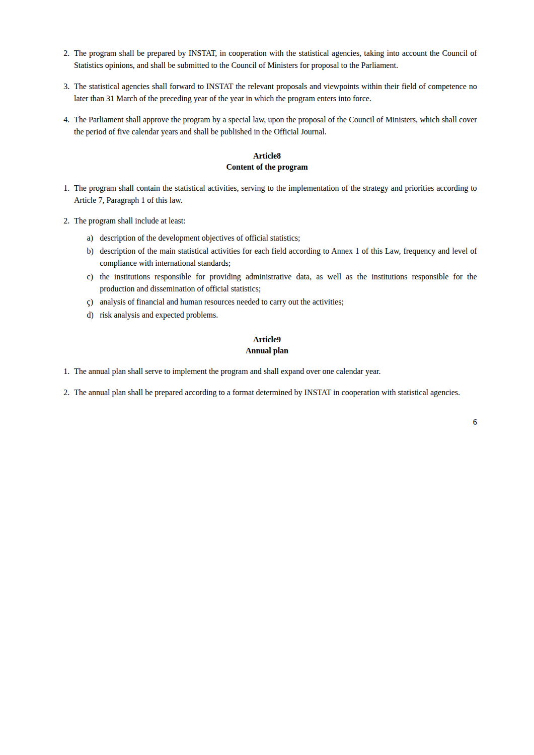The program shall be prepared by INSTAT, in cooperation with the statistical agencies, taking into account the Council of Statistics opinions, and shall be submitted to the Council of Ministers for proposal to the Parliament.
The statistical agencies shall forward to INSTAT the relevant proposals and viewpoints within their field of competence no later than 31 March of the preceding year of the year in which the program enters into force.
The Parliament shall approve the program by a special law, upon the proposal of the Council of Ministers, which shall cover the period of five calendar years and shall be published in the Official Journal.
Article8
Content of the program
The program shall contain the statistical activities, serving to the implementation of the strategy and priorities according to Article 7, Paragraph 1 of this law.
The program shall include at least:
a) description of the development objectives of official statistics;
b) description of the main statistical activities for each field according to Annex 1 of this Law, frequency and level of compliance with international standards;
c) the institutions responsible for providing administrative data, as well as the institutions responsible for the production and dissemination of official statistics;
ç) analysis of financial and human resources needed to carry out the activities;
d) risk analysis and expected problems.
Article9
Annual plan
The annual plan shall serve to implement the program and shall expand over one calendar year.
The annual plan shall be prepared according to a format determined by INSTAT in cooperation with statistical agencies.
6